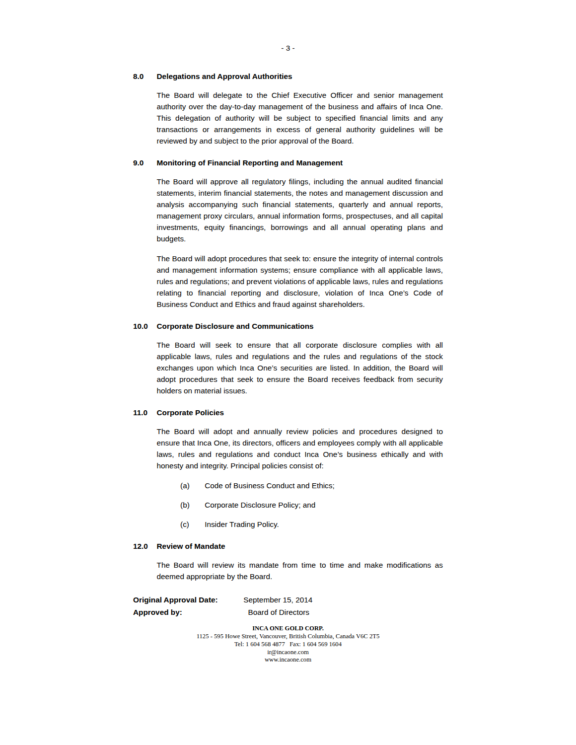- 3 -
8.0 Delegations and Approval Authorities
The Board will delegate to the Chief Executive Officer and senior management authority over the day-to-day management of the business and affairs of Inca One. This delegation of authority will be subject to specified financial limits and any transactions or arrangements in excess of general authority guidelines will be reviewed by and subject to the prior approval of the Board.
9.0 Monitoring of Financial Reporting and Management
The Board will approve all regulatory filings, including the annual audited financial statements, interim financial statements, the notes and management discussion and analysis accompanying such financial statements, quarterly and annual reports, management proxy circulars, annual information forms, prospectuses, and all capital investments, equity financings, borrowings and all annual operating plans and budgets.
The Board will adopt procedures that seek to: ensure the integrity of internal controls and management information systems; ensure compliance with all applicable laws, rules and regulations; and prevent violations of applicable laws, rules and regulations relating to financial reporting and disclosure, violation of Inca One’s Code of Business Conduct and Ethics and fraud against shareholders.
10.0 Corporate Disclosure and Communications
The Board will seek to ensure that all corporate disclosure complies with all applicable laws, rules and regulations and the rules and regulations of the stock exchanges upon which Inca One’s securities are listed. In addition, the Board will adopt procedures that seek to ensure the Board receives feedback from security holders on material issues.
11.0 Corporate Policies
The Board will adopt and annually review policies and procedures designed to ensure that Inca One, its directors, officers and employees comply with all applicable laws, rules and regulations and conduct Inca One’s business ethically and with honesty and integrity. Principal policies consist of:
(a) Code of Business Conduct and Ethics;
(b) Corporate Disclosure Policy; and
(c) Insider Trading Policy.
12.0 Review of Mandate
The Board will review its mandate from time to time and make modifications as deemed appropriate by the Board.
Original Approval Date: September 15, 2014
Approved by: Board of Directors
INCA ONE GOLD CORP.
1125 - 595 Howe Street, Vancouver, British Columbia, Canada V6C 2T5
Tel: 1 604 568 4877 Fax: 1 604 569 1604
ir@incaone.com
www.incaone.com